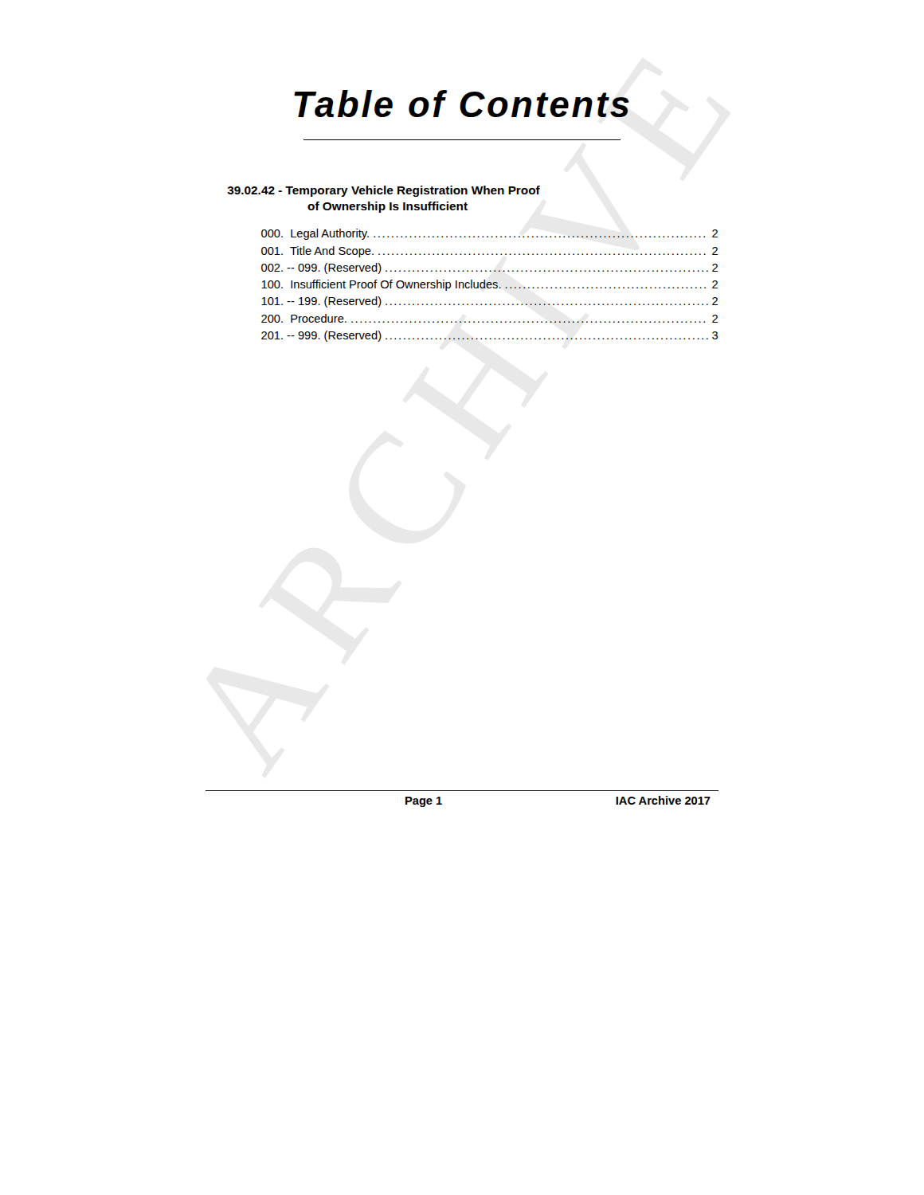ARCHIVE
Table of Contents
39.02.42 - Temporary Vehicle Registration When Proof of Ownership Is Insufficient
000. Legal Authority. ................................................................................................... 2
001. Title And Scope. .................................................................................................. 2
002. -- 099. (Reserved) ................................................................................................ 2
100. Insufficient Proof Of Ownership Includes. ........................................................ 2
101. -- 199. (Reserved) ................................................................................................ 2
200. Procedure. ......................................................................................................... 2
201. -- 999. (Reserved) ................................................................................................ 3
Page 1 IAC Archive 2017